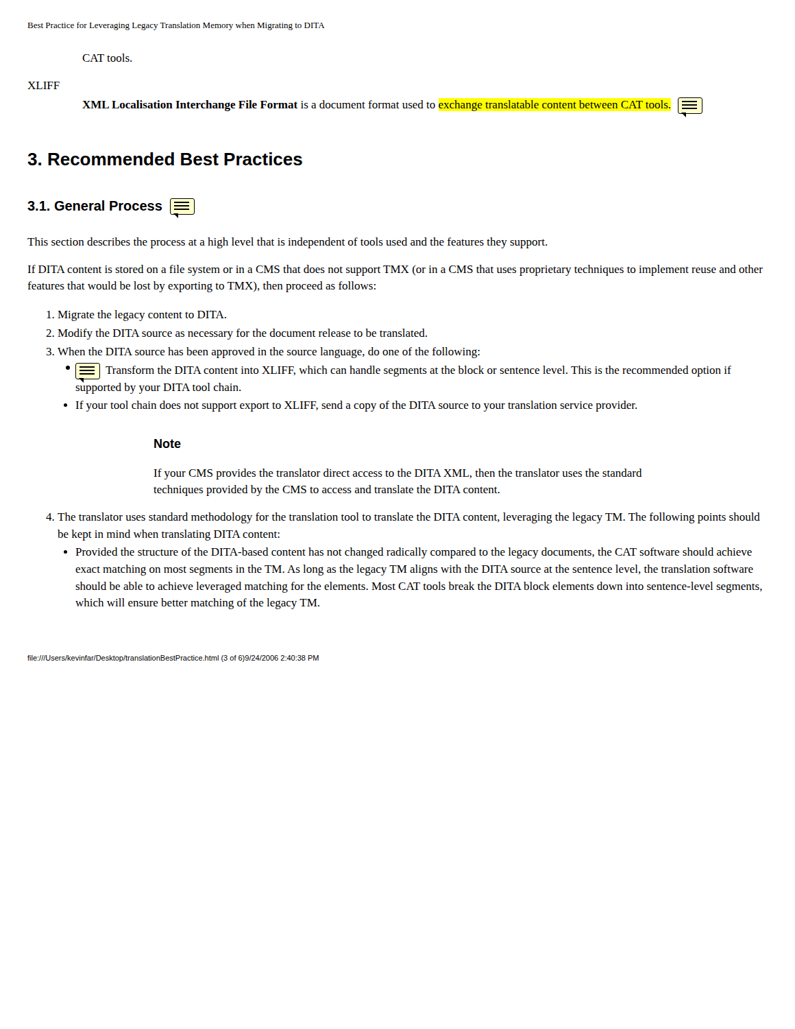Best Practice for Leveraging Legacy Translation Memory when Migrating to DITA
CAT tools.
XLIFF
XML Localisation Interchange File Format is a document format used to exchange translatable content between CAT tools.
3. Recommended Best Practices
3.1. General Process
This section describes the process at a high level that is independent of tools used and the features they support.
If DITA content is stored on a file system or in a CMS that does not support TMX (or in a CMS that uses proprietary techniques to implement reuse and other features that would be lost by exporting to TMX), then proceed as follows:
Migrate the legacy content to DITA.
Modify the DITA source as necessary for the document release to be translated.
When the DITA source has been approved in the source language, do one of the following:
Transform the DITA content into XLIFF, which can handle segments at the block or sentence level. This is the recommended option if supported by your DITA tool chain.
If your tool chain does not support export to XLIFF, send a copy of the DITA source to your translation service provider.
Note
If your CMS provides the translator direct access to the DITA XML, then the translator uses the standard techniques provided by the CMS to access and translate the DITA content.
The translator uses standard methodology for the translation tool to translate the DITA content, leveraging the legacy TM. The following points should be kept in mind when translating DITA content:
Provided the structure of the DITA-based content has not changed radically compared to the legacy documents, the CAT software should achieve exact matching on most segments in the TM. As long as the legacy TM aligns with the DITA source at the sentence level, the translation software should be able to achieve leveraged matching for the elements. Most CAT tools break the DITA block elements down into sentence-level segments, which will ensure better matching of the legacy TM.
file:///Users/kevinfar/Desktop/translationBestPractice.html (3 of 6)9/24/2006 2:40:38 PM